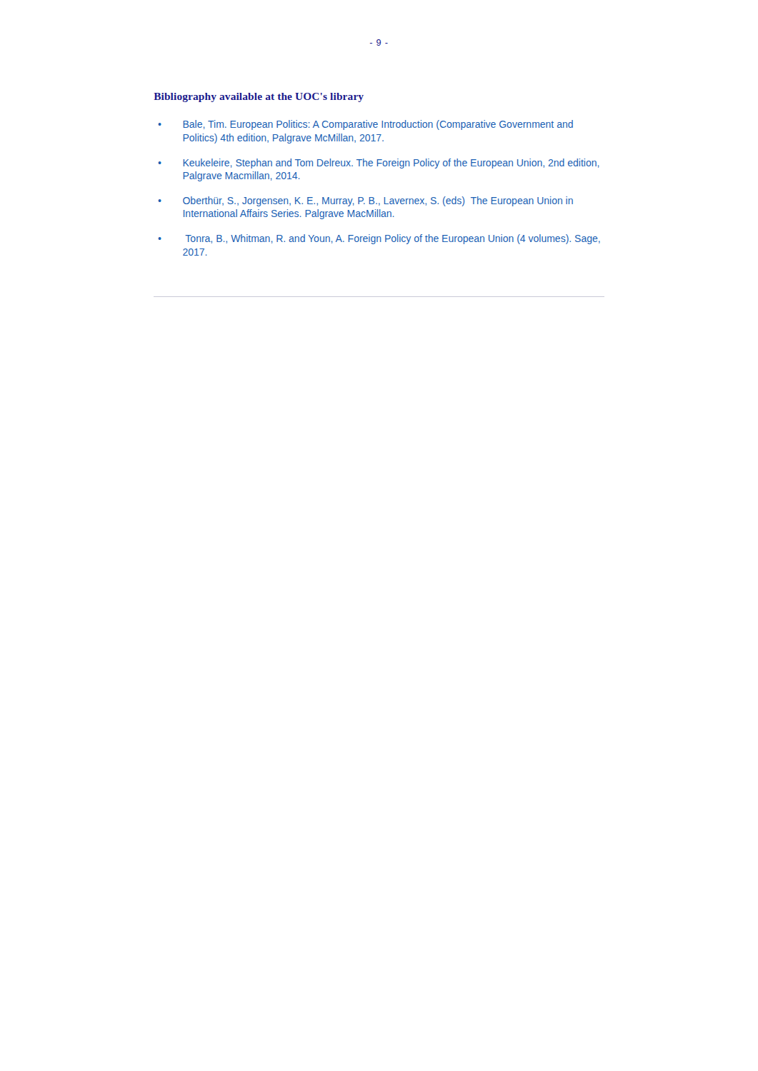- 9 -
Bibliography available at the UOC's library
Bale, Tim. European Politics: A Comparative Introduction (Comparative Government and Politics) 4th edition, Palgrave McMillan, 2017.
Keukeleire, Stephan and Tom Delreux. The Foreign Policy of the European Union, 2nd edition, Palgrave Macmillan, 2014.
Oberthür, S., Jorgensen, K. E., Murray, P. B., Lavernex, S. (eds) The European Union in International Affairs Series. Palgrave MacMillan.
Tonra, B., Whitman, R. and Youn, A. Foreign Policy of the European Union (4 volumes). Sage, 2017.